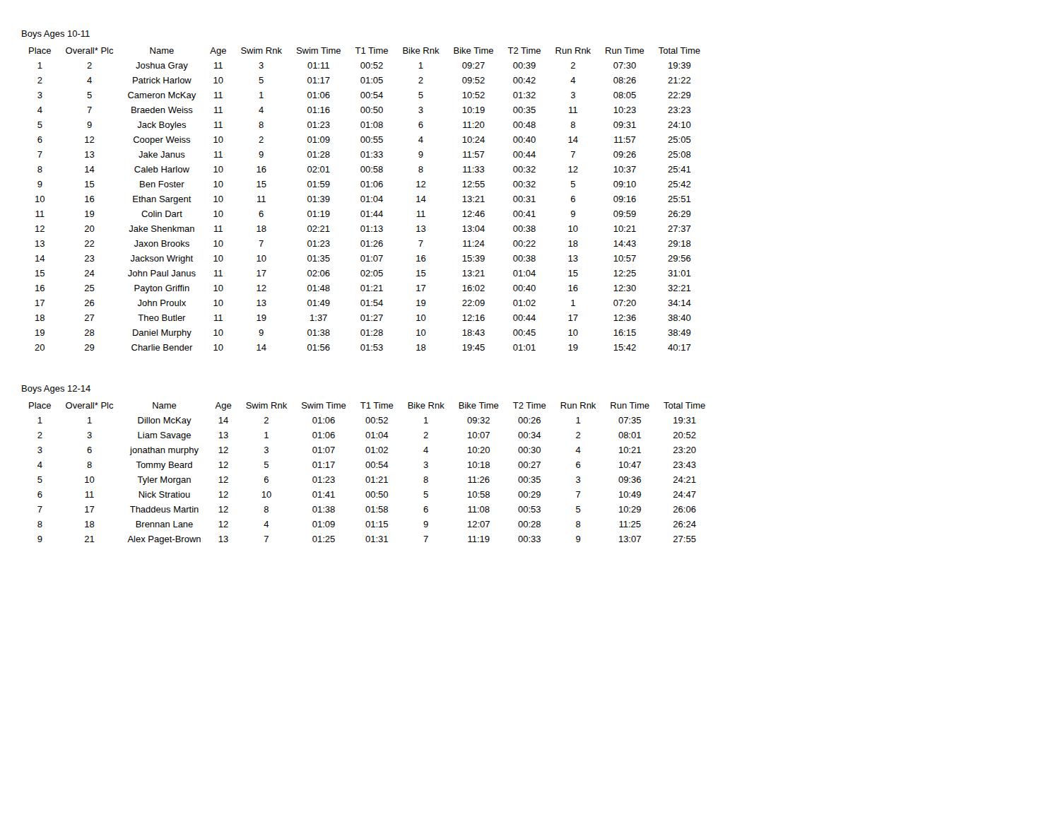Boys Ages 10-11
| Place | Overall* Plc | Name | Age | Swim Rnk | Swim Time | T1 Time | Bike Rnk | Bike Time | T2 Time | Run Rnk | Run Time | Total Time |
| --- | --- | --- | --- | --- | --- | --- | --- | --- | --- | --- | --- | --- |
| 1 | 2 | Joshua Gray | 11 | 3 | 01:11 | 00:52 | 1 | 09:27 | 00:39 | 2 | 07:30 | 19:39 |
| 2 | 4 | Patrick Harlow | 10 | 5 | 01:17 | 01:05 | 2 | 09:52 | 00:42 | 4 | 08:26 | 21:22 |
| 3 | 5 | Cameron McKay | 11 | 1 | 01:06 | 00:54 | 5 | 10:52 | 01:32 | 3 | 08:05 | 22:29 |
| 4 | 7 | Braeden Weiss | 11 | 4 | 01:16 | 00:50 | 3 | 10:19 | 00:35 | 11 | 10:23 | 23:23 |
| 5 | 9 | Jack Boyles | 11 | 8 | 01:23 | 01:08 | 6 | 11:20 | 00:48 | 8 | 09:31 | 24:10 |
| 6 | 12 | Cooper Weiss | 10 | 2 | 01:09 | 00:55 | 4 | 10:24 | 00:40 | 14 | 11:57 | 25:05 |
| 7 | 13 | Jake Janus | 11 | 9 | 01:28 | 01:33 | 9 | 11:57 | 00:44 | 7 | 09:26 | 25:08 |
| 8 | 14 | Caleb Harlow | 10 | 16 | 02:01 | 00:58 | 8 | 11:33 | 00:32 | 12 | 10:37 | 25:41 |
| 9 | 15 | Ben Foster | 10 | 15 | 01:59 | 01:06 | 12 | 12:55 | 00:32 | 5 | 09:10 | 25:42 |
| 10 | 16 | Ethan Sargent | 10 | 11 | 01:39 | 01:04 | 14 | 13:21 | 00:31 | 6 | 09:16 | 25:51 |
| 11 | 19 | Colin Dart | 10 | 6 | 01:19 | 01:44 | 11 | 12:46 | 00:41 | 9 | 09:59 | 26:29 |
| 12 | 20 | Jake Shenkman | 11 | 18 | 02:21 | 01:13 | 13 | 13:04 | 00:38 | 10 | 10:21 | 27:37 |
| 13 | 22 | Jaxon Brooks | 10 | 7 | 01:23 | 01:26 | 7 | 11:24 | 00:22 | 18 | 14:43 | 29:18 |
| 14 | 23 | Jackson Wright | 10 | 10 | 01:35 | 01:07 | 16 | 15:39 | 00:38 | 13 | 10:57 | 29:56 |
| 15 | 24 | John Paul Janus | 11 | 17 | 02:06 | 02:05 | 15 | 13:21 | 01:04 | 15 | 12:25 | 31:01 |
| 16 | 25 | Payton Griffin | 10 | 12 | 01:48 | 01:21 | 17 | 16:02 | 00:40 | 16 | 12:30 | 32:21 |
| 17 | 26 | John Proulx | 10 | 13 | 01:49 | 01:54 | 19 | 22:09 | 01:02 | 1 | 07:20 | 34:14 |
| 18 | 27 | Theo Butler | 11 | 19 | 1:37 | 01:27 | 10 | 12:16 | 00:44 | 17 | 12:36 | 38:40 |
| 19 | 28 | Daniel Murphy | 10 | 9 | 01:38 | 01:28 | 10 | 18:43 | 00:45 | 10 | 16:15 | 38:49 |
| 20 | 29 | Charlie Bender | 10 | 14 | 01:56 | 01:53 | 18 | 19:45 | 01:01 | 19 | 15:42 | 40:17 |
Boys Ages 12-14
| Place | Overall* Plc | Name | Age | Swim Rnk | Swim Time | T1 Time | Bike Rnk | Bike Time | T2 Time | Run Rnk | Run Time | Total Time |
| --- | --- | --- | --- | --- | --- | --- | --- | --- | --- | --- | --- | --- |
| 1 | 1 | Dillon McKay | 14 | 2 | 01:06 | 00:52 | 1 | 09:32 | 00:26 | 1 | 07:35 | 19:31 |
| 2 | 3 | Liam Savage | 13 | 1 | 01:06 | 01:04 | 2 | 10:07 | 00:34 | 2 | 08:01 | 20:52 |
| 3 | 6 | jonathan murphy | 12 | 3 | 01:07 | 01:02 | 4 | 10:20 | 00:30 | 4 | 10:21 | 23:20 |
| 4 | 8 | Tommy Beard | 12 | 5 | 01:17 | 00:54 | 3 | 10:18 | 00:27 | 6 | 10:47 | 23:43 |
| 5 | 10 | Tyler Morgan | 12 | 6 | 01:23 | 01:21 | 8 | 11:26 | 00:35 | 3 | 09:36 | 24:21 |
| 6 | 11 | Nick Stratiou | 12 | 10 | 01:41 | 00:50 | 5 | 10:58 | 00:29 | 7 | 10:49 | 24:47 |
| 7 | 17 | Thaddeus Martin | 12 | 8 | 01:38 | 01:58 | 6 | 11:08 | 00:53 | 5 | 10:29 | 26:06 |
| 8 | 18 | Brennan Lane | 12 | 4 | 01:09 | 01:15 | 9 | 12:07 | 00:28 | 8 | 11:25 | 26:24 |
| 9 | 21 | Alex Paget-Brown | 13 | 7 | 01:25 | 01:31 | 7 | 11:19 | 00:33 | 9 | 13:07 | 27:55 |